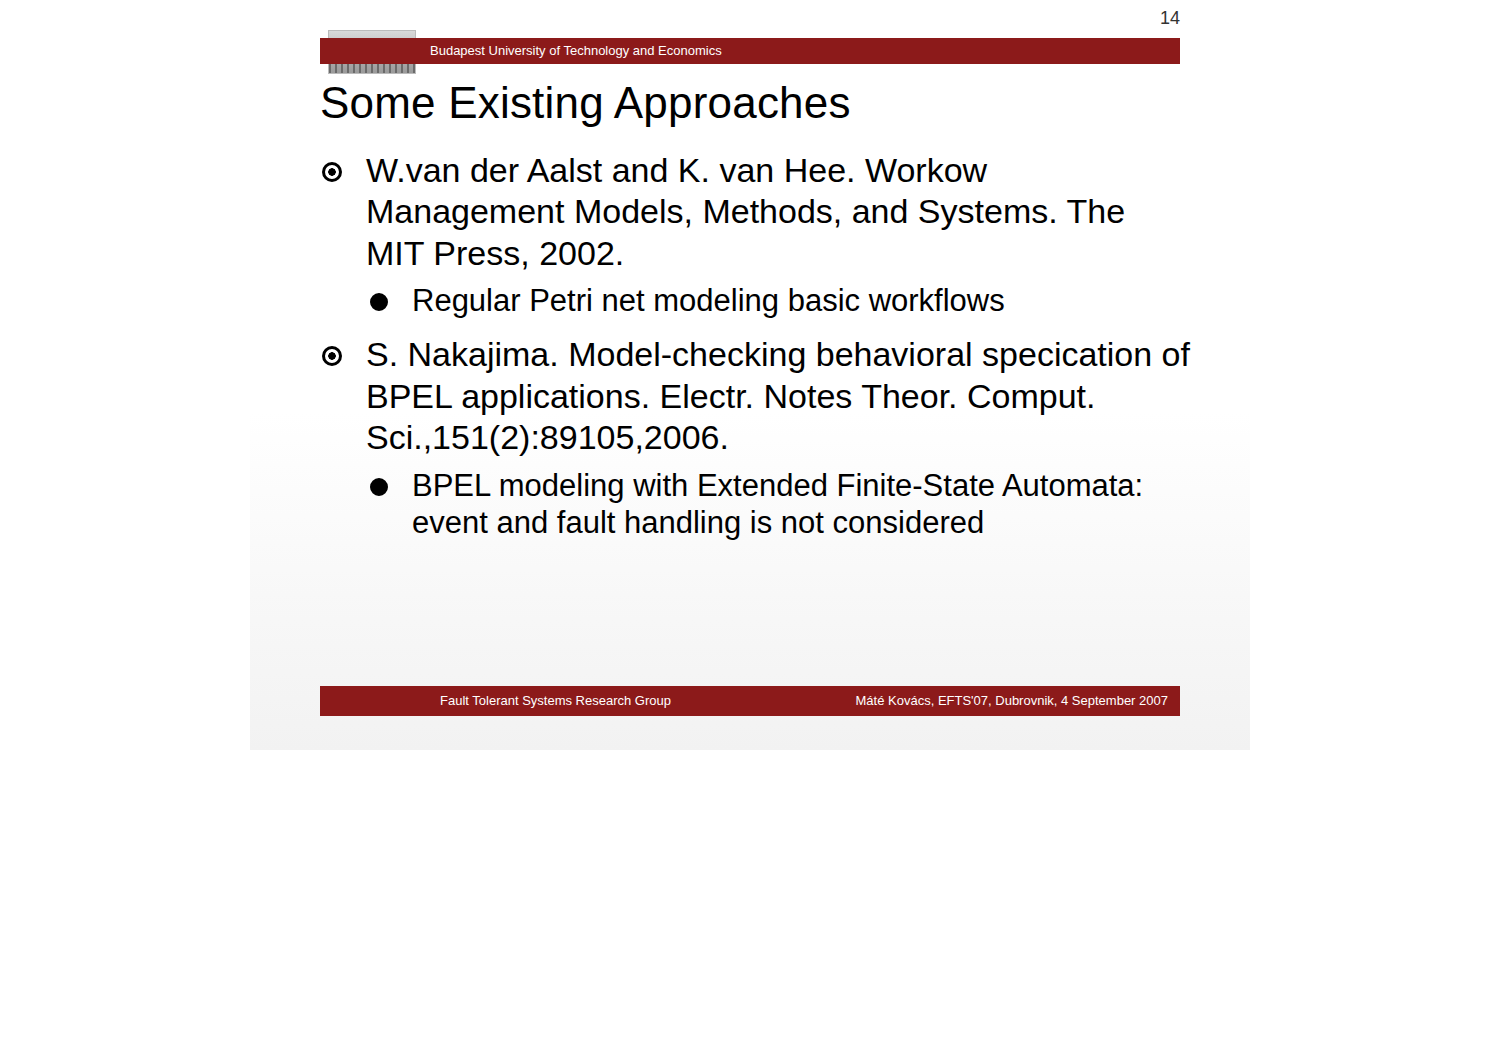14
Budapest University of Technology and Economics
Some Existing Approaches
W.van der Aalst and K. van Hee. Workow Management Models, Methods, and Systems. The MIT Press, 2002.
Regular Petri net modeling basic workflows
S. Nakajima. Model-checking behavioral specication of BPEL applications. Electr. Notes Theor. Comput. Sci.,151(2):89105,2006.
BPEL modeling with Extended Finite-State Automata: event and fault handling is not considered
FAU
TAU
SAU
RG
Fault Tolerant Systems Research Group Máté Kovács, EFTS'07, Dubrovnik, 4 September 2007